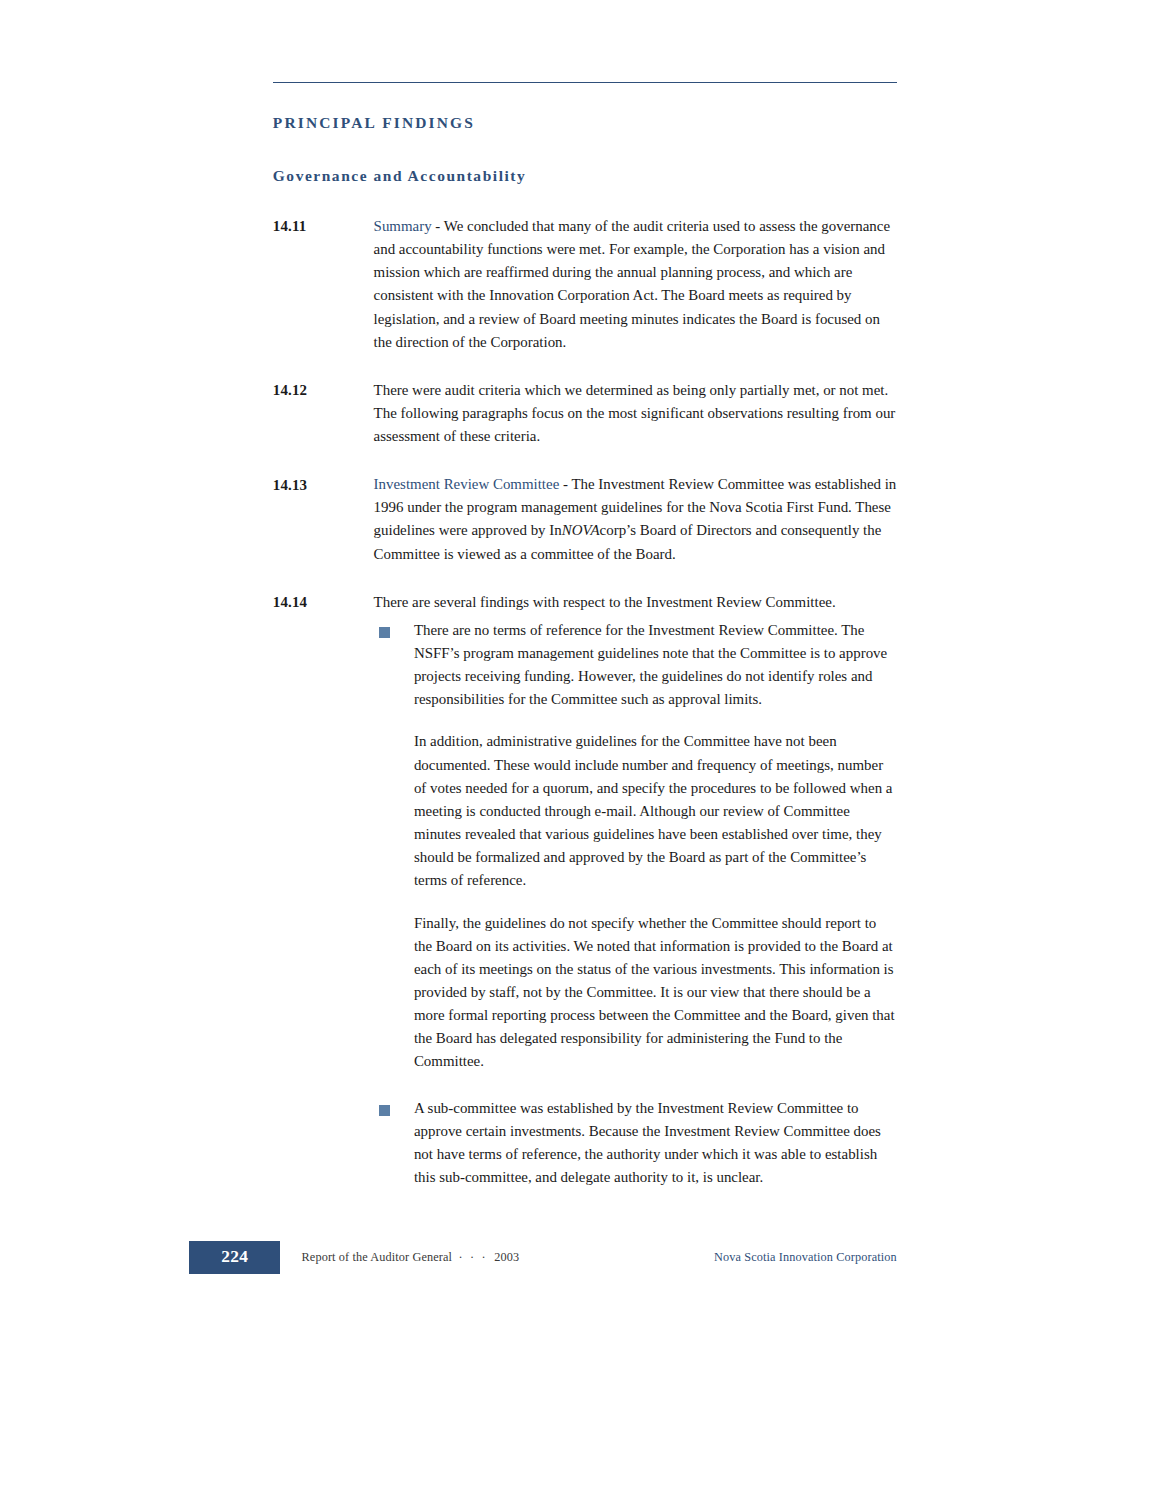Principal Findings
Governance and Accountability
14.11
Summary - We concluded that many of the audit criteria used to assess the governance and accountability functions were met. For example, the Corporation has a vision and mission which are reaffirmed during the annual planning process, and which are consistent with the Innovation Corporation Act. The Board meets as required by legislation, and a review of Board meeting minutes indicates the Board is focused on the direction of the Corporation.
14.12
There were audit criteria which we determined as being only partially met, or not met. The following paragraphs focus on the most significant observations resulting from our assessment of these criteria.
14.13
Investment Review Committee - The Investment Review Committee was established in 1996 under the program management guidelines for the Nova Scotia First Fund. These guidelines were approved by InNOVAcorp’s Board of Directors and consequently the Committee is viewed as a committee of the Board.
14.14
There are several findings with respect to the Investment Review Committee.
There are no terms of reference for the Investment Review Committee. The NSFF’s program management guidelines note that the Committee is to approve projects receiving funding. However, the guidelines do not identify roles and responsibilities for the Committee such as approval limits.
In addition, administrative guidelines for the Committee have not been documented. These would include number and frequency of meetings, number of votes needed for a quorum, and specify the procedures to be followed when a meeting is conducted through e-mail. Although our review of Committee minutes revealed that various guidelines have been established over time, they should be formalized and approved by the Board as part of the Committee’s terms of reference.
Finally, the guidelines do not specify whether the Committee should report to the Board on its activities. We noted that information is provided to the Board at each of its meetings on the status of the various investments. This information is provided by staff, not by the Committee. It is our view that there should be a more formal reporting process between the Committee and the Board, given that the Board has delegated responsibility for administering the Fund to the Committee.
A sub-committee was established by the Investment Review Committee to approve certain investments. Because the Investment Review Committee does not have terms of reference, the authority under which it was able to establish this sub-committee, and delegate authority to it, is unclear.
224
Report of the Auditor General · · · 2003
Nova Scotia Innovation Corporation